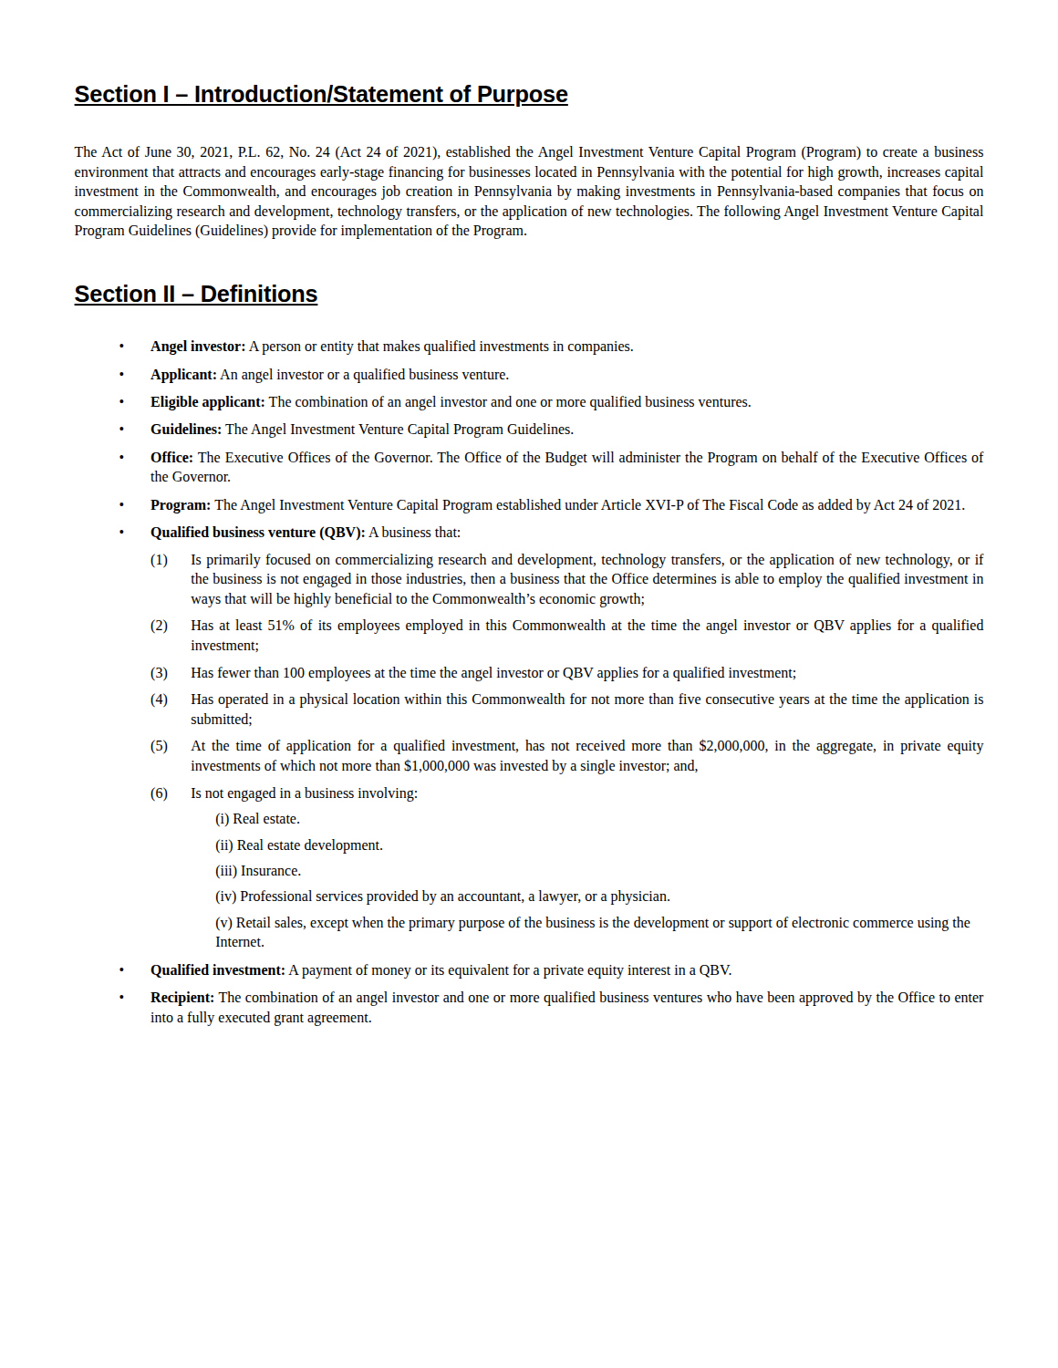Section I – Introduction/Statement of Purpose
The Act of June 30, 2021, P.L. 62, No. 24 (Act 24 of 2021), established the Angel Investment Venture Capital Program (Program) to create a business environment that attracts and encourages early-stage financing for businesses located in Pennsylvania with the potential for high growth, increases capital investment in the Commonwealth, and encourages job creation in Pennsylvania by making investments in Pennsylvania-based companies that focus on commercializing research and development, technology transfers, or the application of new technologies. The following Angel Investment Venture Capital Program Guidelines (Guidelines) provide for implementation of the Program.
Section II – Definitions
Angel investor: A person or entity that makes qualified investments in companies.
Applicant: An angel investor or a qualified business venture.
Eligible applicant: The combination of an angel investor and one or more qualified business ventures.
Guidelines: The Angel Investment Venture Capital Program Guidelines.
Office: The Executive Offices of the Governor. The Office of the Budget will administer the Program on behalf of the Executive Offices of the Governor.
Program: The Angel Investment Venture Capital Program established under Article XVI-P of The Fiscal Code as added by Act 24 of 2021.
Qualified business venture (QBV): A business that:
Is primarily focused on commercializing research and development, technology transfers, or the application of new technology, or if the business is not engaged in those industries, then a business that the Office determines is able to employ the qualified investment in ways that will be highly beneficial to the Commonwealth’s economic growth;
Has at least 51% of its employees employed in this Commonwealth at the time the angel investor or QBV applies for a qualified investment;
Has fewer than 100 employees at the time the angel investor or QBV applies for a qualified investment;
Has operated in a physical location within this Commonwealth for not more than five consecutive years at the time the application is submitted;
At the time of application for a qualified investment, has not received more than $2,000,000, in the aggregate, in private equity investments of which not more than $1,000,000 was invested by a single investor; and,
Is not engaged in a business involving:
(i) Real estate.
(ii) Real estate development.
(iii) Insurance.
(iv) Professional services provided by an accountant, a lawyer, or a physician.
(v) Retail sales, except when the primary purpose of the business is the development or support of electronic commerce using the Internet.
Qualified investment: A payment of money or its equivalent for a private equity interest in a QBV.
Recipient: The combination of an angel investor and one or more qualified business ventures who have been approved by the Office to enter into a fully executed grant agreement.